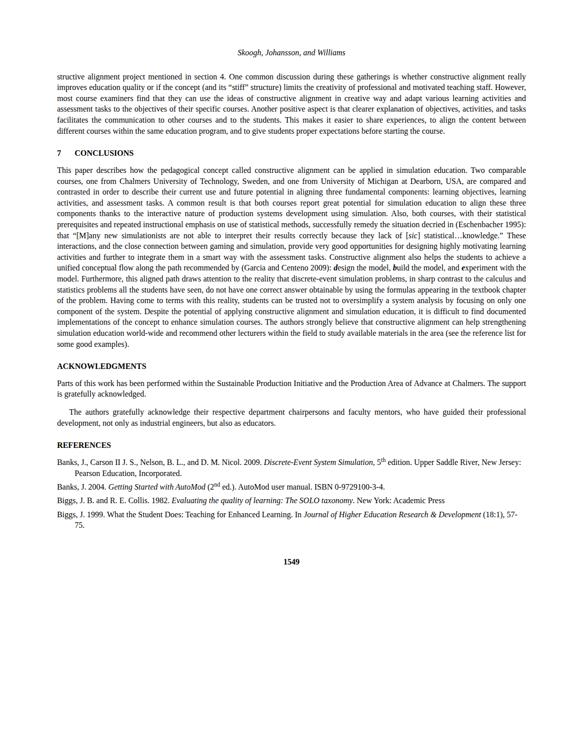Skoogh, Johansson, and Williams
structive alignment project mentioned in section 4. One common discussion during these gatherings is whether constructive alignment really improves education quality or if the concept (and its “stiff” structure) limits the creativity of professional and motivated teaching staff. However, most course examiners find that they can use the ideas of constructive alignment in creative way and adapt various learning activities and assessment tasks to the objectives of their specific courses. Another positive aspect is that clearer explanation of objectives, activities, and tasks facilitates the communication to other courses and to the students. This makes it easier to share experiences, to align the content between different courses within the same education program, and to give students proper expectations before starting the course.
7 CONCLUSIONS
This paper describes how the pedagogical concept called constructive alignment can be applied in simulation education. Two comparable courses, one from Chalmers University of Technology, Sweden, and one from University of Michigan at Dearborn, USA, are compared and contrasted in order to describe their current use and future potential in aligning three fundamental components: learning objectives, learning activities, and assessment tasks. A common result is that both courses report great potential for simulation education to align these three components thanks to the interactive nature of production systems development using simulation. Also, both courses, with their statistical prerequisites and repeated instructional emphasis on use of statistical methods, successfully remedy the situation decried in (Eschenbacher 1995): that “[M]any new simulationists are not able to interpret their results correctly because they lack of [sic] statistical…knowledge.” These interactions, and the close connection between gaming and simulation, provide very good opportunities for designing highly motivating learning activities and further to integrate them in a smart way with the assessment tasks. Constructive alignment also helps the students to achieve a unified conceptual flow along the path recommended by (Garcia and Centeno 2009): design the model, build the model, and experiment with the model. Furthermore, this aligned path draws attention to the reality that discrete-event simulation problems, in sharp contrast to the calculus and statistics problems all the students have seen, do not have one correct answer obtainable by using the formulas appearing in the textbook chapter of the problem. Having come to terms with this reality, students can be trusted not to oversimplify a system analysis by focusing on only one component of the system. Despite the potential of applying constructive alignment and simulation education, it is difficult to find documented implementations of the concept to enhance simulation courses. The authors strongly believe that constructive alignment can help strengthening simulation education world-wide and recommend other lecturers within the field to study available materials in the area (see the reference list for some good examples).
ACKNOWLEDGMENTS
Parts of this work has been performed within the Sustainable Production Initiative and the Production Area of Advance at Chalmers. The support is gratefully acknowledged.
The authors gratefully acknowledge their respective department chairpersons and faculty mentors, who have guided their professional development, not only as industrial engineers, but also as educators.
REFERENCES
Banks, J., Carson II J. S., Nelson, B. L., and D. M. Nicol. 2009. Discrete-Event System Simulation, 5th edition. Upper Saddle River, New Jersey: Pearson Education, Incorporated.
Banks, J. 2004. Getting Started with AutoMod (2nd ed.). AutoMod user manual. ISBN 0-9729100-3-4.
Biggs, J. B. and R. E. Collis. 1982. Evaluating the quality of learning: The SOLO taxonomy. New York: Academic Press
Biggs, J. 1999. What the Student Does: Teaching for Enhanced Learning. In Journal of Higher Education Research & Development (18:1), 57-75.
1549